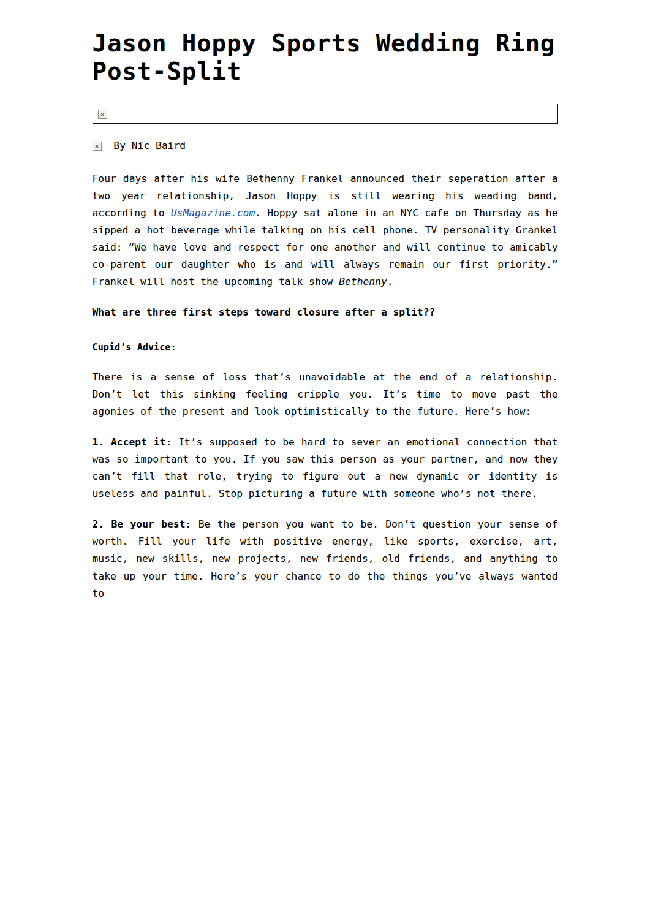Jason Hoppy Sports Wedding Ring Post-Split
✕
✕ By Nic Baird
Four days after his wife Bethenny Frankel announced their seperation after a two year relationship, Jason Hoppy is still wearing his weading band, according to UsMagazine.com. Hoppy sat alone in an NYC cafe on Thursday as he sipped a hot beverage while talking on his cell phone. TV personality Grankel said: “We have love and respect for one another and will continue to amicably co-parent our daughter who is and will always remain our first priority.” Frankel will host the upcoming talk show Bethenny.
What are three first steps toward closure after a split??
Cupid’s Advice:
There is a sense of loss that’s unavoidable at the end of a relationship. Don’t let this sinking feeling cripple you. It’s time to move past the agonies of the present and look optimistically to the future. Here’s how:
1. Accept it: It’s supposed to be hard to sever an emotional connection that was so important to you. If you saw this person as your partner, and now they can’t fill that role, trying to figure out a new dynamic or identity is useless and painful. Stop picturing a future with someone who’s not there.
2. Be your best: Be the person you want to be. Don’t question your sense of worth. Fill your life with positive energy, like sports, exercise, art, music, new skills, new projects, new friends, old friends, and anything to take up your time. Here’s your chance to do the things you’ve always wanted to